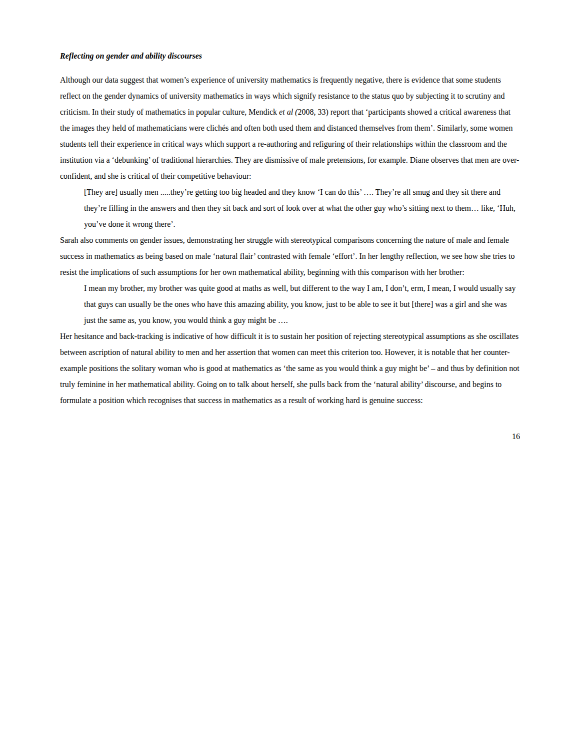Reflecting on gender and ability discourses
Although our data suggest that women’s experience of university mathematics is frequently negative, there is evidence that some students reflect on the gender dynamics of university mathematics in ways which signify resistance to the status quo by subjecting it to scrutiny and criticism. In their study of mathematics in popular culture, Mendick et al (2008, 33) report that ‘participants showed a critical awareness that the images they held of mathematicians were clichés and often both used them and distanced themselves from them’. Similarly, some women students tell their experience in critical ways which support a re-authoring and refiguring of their relationships within the classroom and the institution via a ‘debunking’ of traditional hierarchies. They are dismissive of male pretensions, for example. Diane observes that men are over-confident, and she is critical of their competitive behaviour:
[They are] usually men .....they’re getting too big headed and they know ‘I can do this’ …. They’re all smug and they sit there and they’re filling in the answers and then they sit back and sort of look over at what the other guy who’s sitting next to them… like, ‘Huh, you’ve done it wrong there’.
Sarah also comments on gender issues, demonstrating her struggle with stereotypical comparisons concerning the nature of male and female success in mathematics as being based on male ‘natural flair’ contrasted with female ‘effort’. In her lengthy reflection, we see how she tries to resist the implications of such assumptions for her own mathematical ability, beginning with this comparison with her brother:
I mean my brother, my brother was quite good at maths as well, but different to the way I am, I don’t, erm, I mean, I would usually say that guys can usually be the ones who have this amazing ability, you know, just to be able to see it but [there] was a girl and she was just the same as, you know, you would think a guy might be ….
Her hesitance and back-tracking is indicative of how difficult it is to sustain her position of rejecting stereotypical assumptions as she oscillates between ascription of natural ability to men and her assertion that women can meet this criterion too. However, it is notable that her counter-example positions the solitary woman who is good at mathematics as ‘the same as you would think a guy might be’ – and thus by definition not truly feminine in her mathematical ability. Going on to talk about herself, she pulls back from the ‘natural ability’ discourse, and begins to formulate a position which recognises that success in mathematics as a result of working hard is genuine success:
16